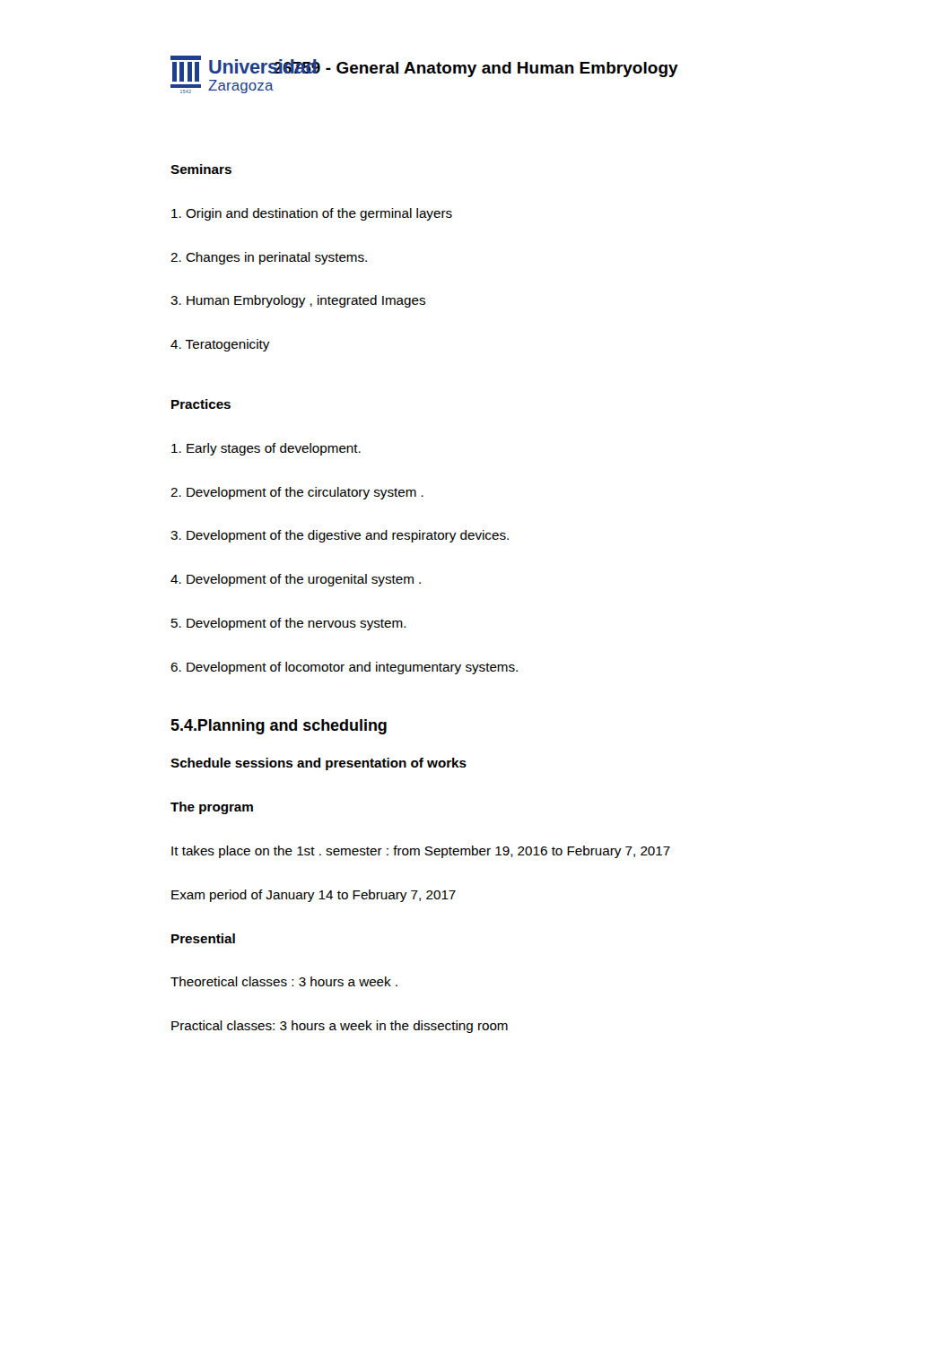1542
Universidad
Zaragoza
26759 - General Anatomy and Human Embryology
Seminars
1. Origin and destination of the germinal layers
2. Changes in perinatal systems.
3. Human Embryology , integrated Images
4. Teratogenicity
Practices
1. Early stages of development.
2. Development of the circulatory system .
3. Development of the digestive and respiratory devices.
4. Development of the urogenital system .
5. Development of the nervous system.
6. Development of locomotor and integumentary systems.
5.4.Planning and scheduling
Schedule sessions and presentation of works
The program
It takes place on the 1st . semester : from September 19, 2016 to February 7, 2017
Exam period of January 14 to February 7, 2017
Presential
Theoretical classes : 3 hours a week .
Practical classes: 3 hours a week in the dissecting room